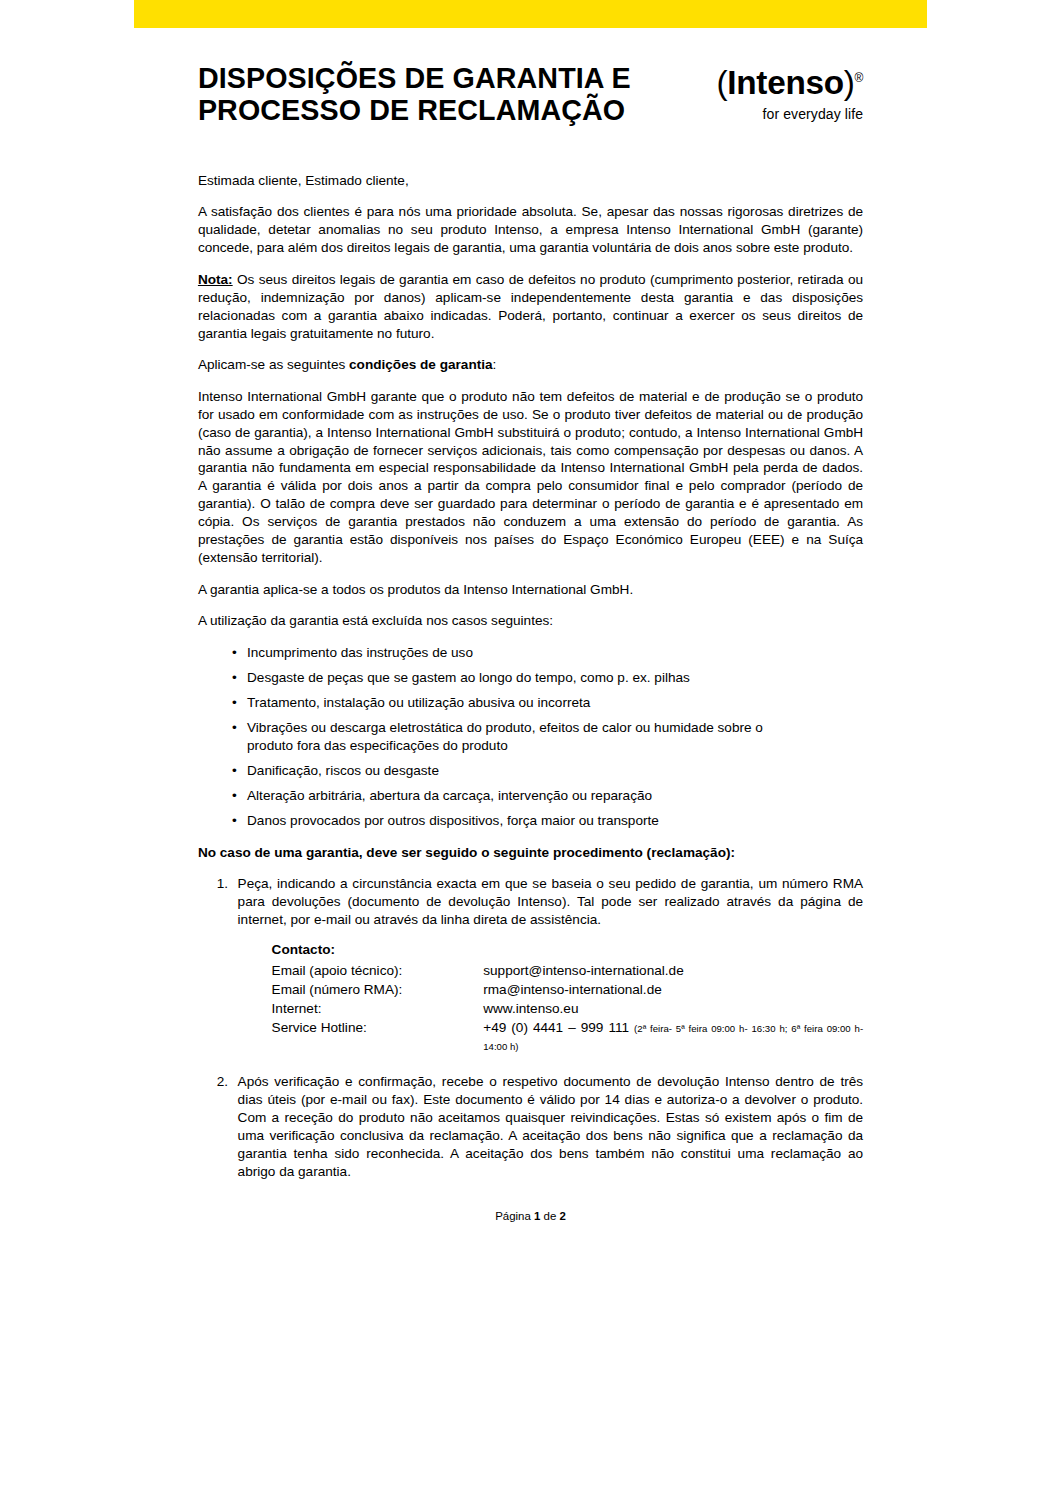DISPOSIÇÕES DE GARANTIA E
PROCESSO DE RECLAMAÇÃO
(Intenso)®
for everyday life
Estimada cliente, Estimado cliente,
A satisfação dos clientes é para nós uma prioridade absoluta. Se, apesar das nossas rigorosas diretrizes de qualidade, detetar anomalias no seu produto Intenso, a empresa Intenso International GmbH (garante) concede, para além dos direitos legais de garantia, uma garantia voluntária de dois anos sobre este produto.
Nota: Os seus direitos legais de garantia em caso de defeitos no produto (cumprimento posterior, retirada ou redução, indemnização por danos) aplicam-se independentemente desta garantia e das disposições relacionadas com a garantia abaixo indicadas. Poderá, portanto, continuar a exercer os seus direitos de garantia legais gratuitamente no futuro.
Aplicam-se as seguintes condições de garantia:
Intenso International GmbH garante que o produto não tem defeitos de material e de produção se o produto for usado em conformidade com as instruções de uso. Se o produto tiver defeitos de material ou de produção (caso de garantia), a Intenso International GmbH substituirá o produto; contudo, a Intenso International GmbH não assume a obrigação de fornecer serviços adicionais, tais como compensação por despesas ou danos. A garantia não fundamenta em especial responsabilidade da Intenso International GmbH pela perda de dados. A garantia é válida por dois anos a partir da compra pelo consumidor final e pelo comprador (período de garantia). O talão de compra deve ser guardado para determinar o período de garantia e é apresentado em cópia. Os serviços de garantia prestados não conduzem a uma extensão do período de garantia. As prestações de garantia estão disponíveis nos países do Espaço Económico Europeu (EEE) e na Suíça (extensão territorial).
A garantia aplica-se a todos os produtos da Intenso International GmbH.
A utilização da garantia está excluída nos casos seguintes:
Incumprimento das instruções de uso
Desgaste de peças que se gastem ao longo do tempo, como p. ex. pilhas
Tratamento, instalação ou utilização abusiva ou incorreta
Vibrações ou descarga eletrostática do produto, efeitos de calor ou humidade sobre o
produto fora das especificações do produto
Danificação, riscos ou desgaste
Alteração arbitrária, abertura da carcaça, intervenção ou reparação
Danos provocados por outros dispositivos, força maior ou transporte
No caso de uma garantia, deve ser seguido o seguinte procedimento (reclamação):
Peça, indicando a circunstância exacta em que se baseia o seu pedido de garantia, um número RMA para devoluções (documento de devolução Intenso). Tal pode ser realizado através da página de internet, por e-mail ou através da linha direta de assistência.
Contacto:
| Email (apoio técnico): | support@intenso-international.de |
| Email (número RMA): | rma@intenso-international.de |
| Internet: | www.intenso.eu |
| Service Hotline: | +49 (0) 4441 – 999 111 (2ª feira- 5ª feira 09:00 h- 16:30 h; 6ª feira 09:00 h- 14:00 h) |
Após verificação e confirmação, recebe o respetivo documento de devolução Intenso dentro de três dias úteis (por e-mail ou fax). Este documento é válido por 14 dias e autoriza-o a devolver o produto. Com a receção do produto não aceitamos quaisquer reivindicações. Estas só existem após o fim de uma verificação conclusiva da reclamação. A aceitação dos bens não significa que a reclamação da garantia tenha sido reconhecida. A aceitação dos bens também não constitui uma reclamação ao abrigo da garantia.
Página 1 de 2